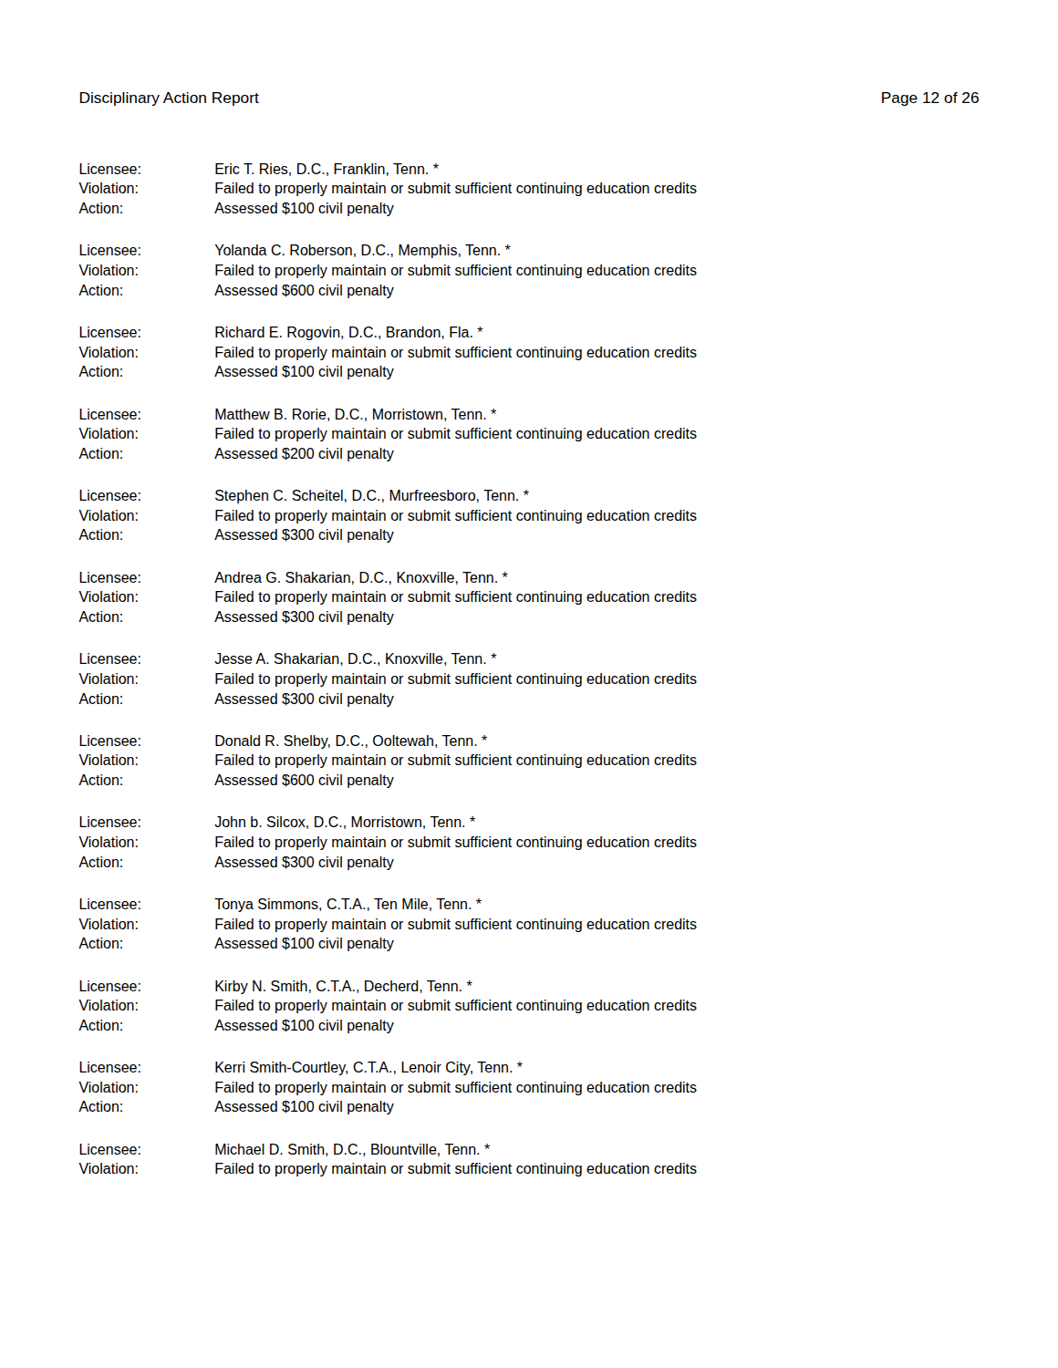Disciplinary Action Report Page 12 of 26
| Licensee: | Eric T. Ries, D.C., Franklin, Tenn. * |
| Violation: | Failed to properly maintain or submit sufficient continuing education credits |
| Action: | Assessed $100 civil penalty |
| Licensee: | Yolanda C. Roberson, D.C., Memphis, Tenn. * |
| Violation: | Failed to properly maintain or submit sufficient continuing education credits |
| Action: | Assessed $600 civil penalty |
| Licensee: | Richard E. Rogovin, D.C., Brandon, Fla. * |
| Violation: | Failed to properly maintain or submit sufficient continuing education credits |
| Action: | Assessed $100 civil penalty |
| Licensee: | Matthew B. Rorie, D.C., Morristown, Tenn. * |
| Violation: | Failed to properly maintain or submit sufficient continuing education credits |
| Action: | Assessed $200 civil penalty |
| Licensee: | Stephen C. Scheitel, D.C., Murfreesboro, Tenn. * |
| Violation: | Failed to properly maintain or submit sufficient continuing education credits |
| Action: | Assessed $300 civil penalty |
| Licensee: | Andrea G. Shakarian, D.C., Knoxville, Tenn. * |
| Violation: | Failed to properly maintain or submit sufficient continuing education credits |
| Action: | Assessed $300 civil penalty |
| Licensee: | Jesse A. Shakarian, D.C., Knoxville, Tenn. * |
| Violation: | Failed to properly maintain or submit sufficient continuing education credits |
| Action: | Assessed $300 civil penalty |
| Licensee: | Donald R. Shelby, D.C., Ooltewah, Tenn. * |
| Violation: | Failed to properly maintain or submit sufficient continuing education credits |
| Action: | Assessed $600 civil penalty |
| Licensee: | John b. Silcox, D.C., Morristown, Tenn. * |
| Violation: | Failed to properly maintain or submit sufficient continuing education credits |
| Action: | Assessed $300 civil penalty |
| Licensee: | Tonya Simmons, C.T.A., Ten Mile, Tenn. * |
| Violation: | Failed to properly maintain or submit sufficient continuing education credits |
| Action: | Assessed $100 civil penalty |
| Licensee: | Kirby N. Smith, C.T.A., Decherd, Tenn. * |
| Violation: | Failed to properly maintain or submit sufficient continuing education credits |
| Action: | Assessed $100 civil penalty |
| Licensee: | Kerri Smith-Courtley, C.T.A., Lenoir City, Tenn. * |
| Violation: | Failed to properly maintain or submit sufficient continuing education credits |
| Action: | Assessed $100 civil penalty |
| Licensee: | Michael D. Smith, D.C., Blountville, Tenn. * |
| Violation: | Failed to properly maintain or submit sufficient continuing education credits |